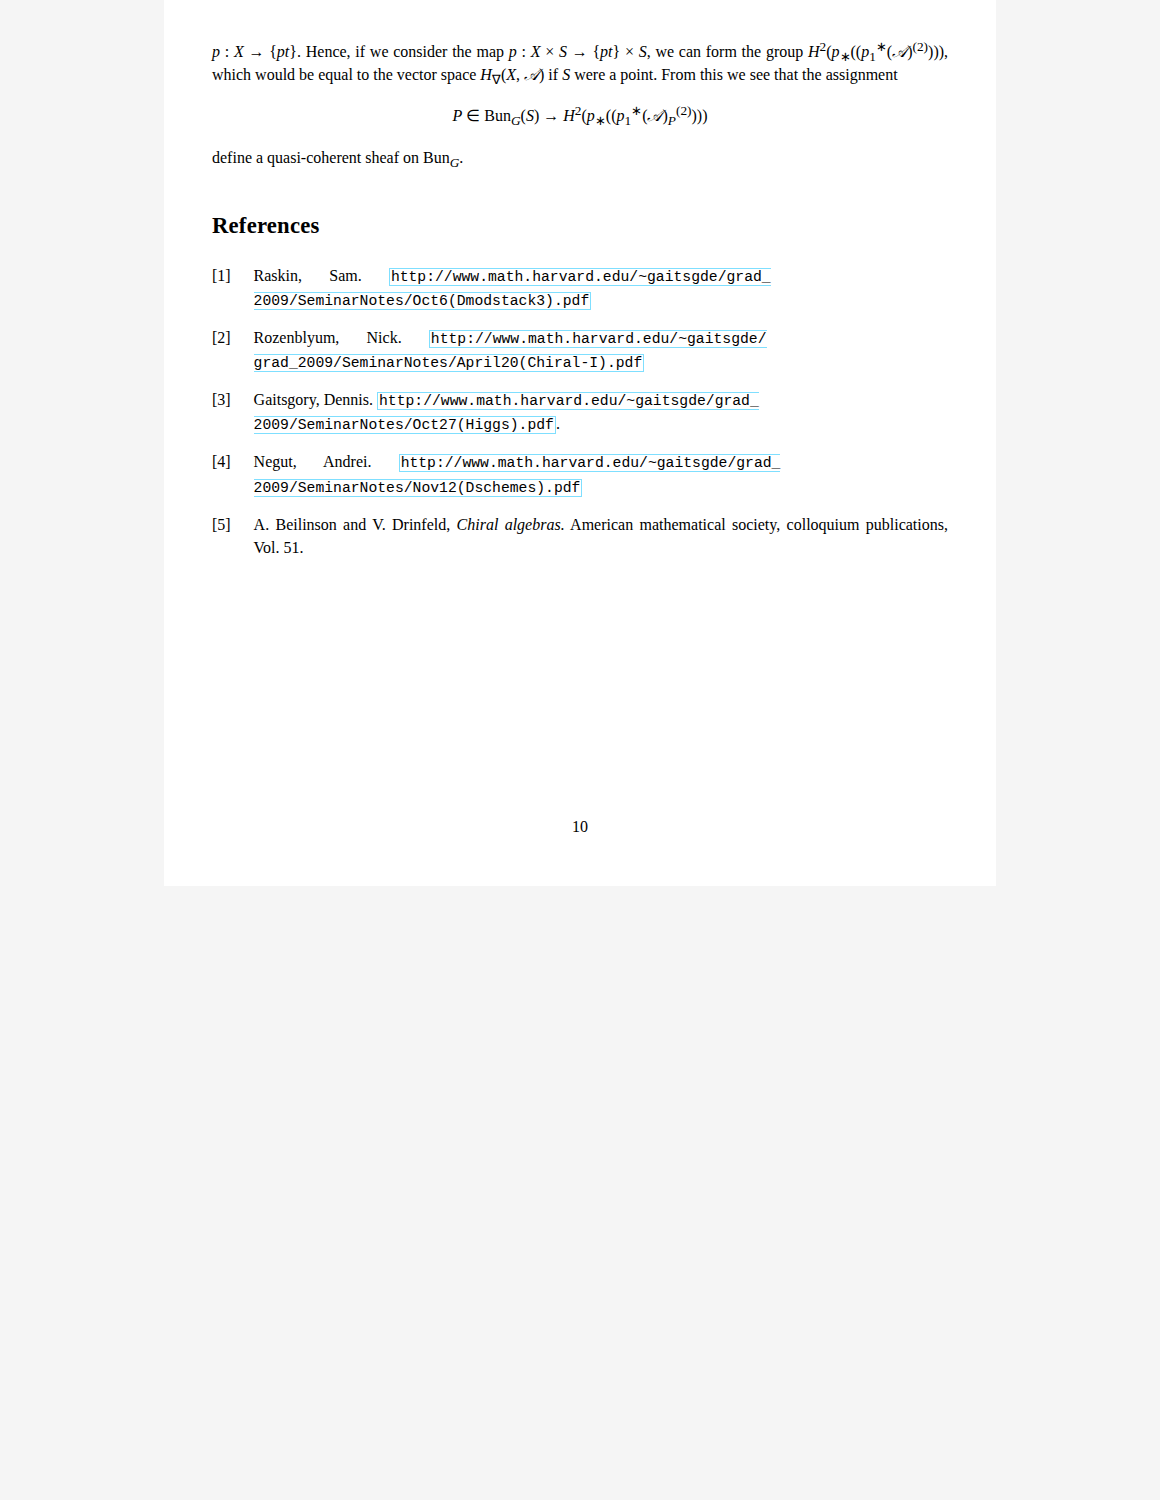p : X → {pt}. Hence, if we consider the map p : X × S → {pt} × S, we can form the group H2(p∗((p1∗(𝒜)(2)))), which would be equal to the vector space H∇(X, 𝒜) if S were a point. From this we see that the assignment
P ∈ BunG(S) → H2(p∗((p1∗(𝒜)P(2))))
define a quasi-coherent sheaf on BunG.
References
[1] Raskin, Sam. http://www.math.harvard.edu/~gaitsgde/grad_
2009/SeminarNotes/Oct6(Dmodstack3).pdf
[2] Rozenblyum, Nick. http://www.math.harvard.edu/~gaitsgde/
grad_2009/SeminarNotes/April20(Chiral-I).pdf
[3] Gaitsgory, Dennis. http://www.math.harvard.edu/~gaitsgde/grad_
2009/SeminarNotes/Oct27(Higgs).pdf.
[4] Negut, Andrei. http://www.math.harvard.edu/~gaitsgde/grad_
2009/SeminarNotes/Nov12(Dschemes).pdf
[5] A. Beilinson and V. Drinfeld, Chiral algebras. American mathematical society, colloquium publications, Vol. 51.
10